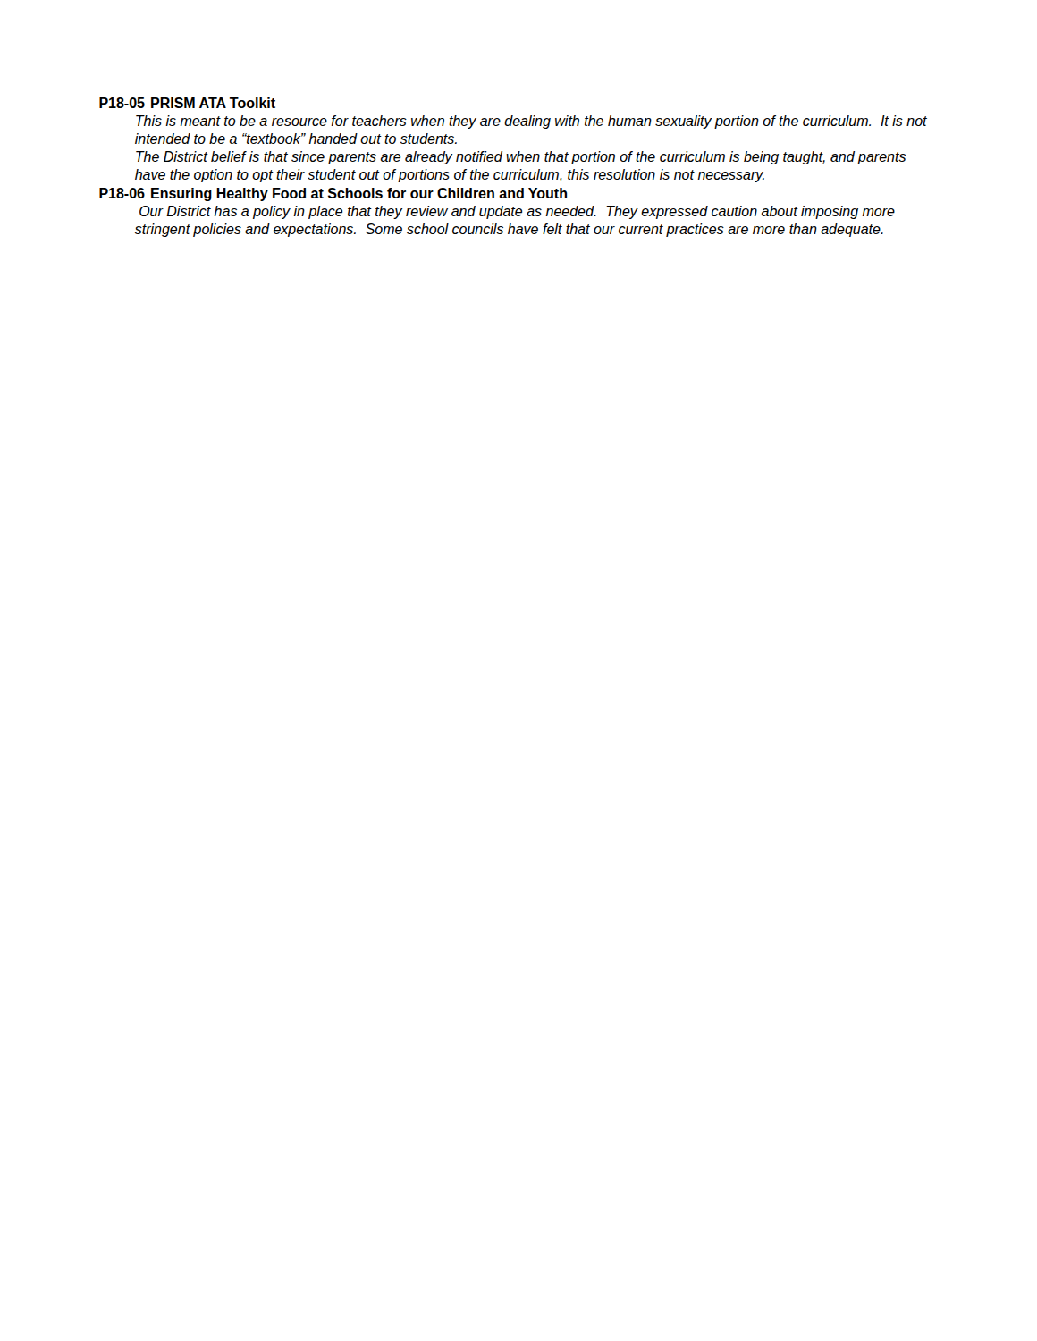P18-05 PRISM ATA Toolkit
This is meant to be a resource for teachers when they are dealing with the human sexuality portion of the curriculum. It is not intended to be a “textbook” handed out to students.
The District belief is that since parents are already notified when that portion of the curriculum is being taught, and parents have the option to opt their student out of portions of the curriculum, this resolution is not necessary.
P18-06 Ensuring Healthy Food at Schools for our Children and Youth
Our District has a policy in place that they review and update as needed. They expressed caution about imposing more stringent policies and expectations. Some school councils have felt that our current practices are more than adequate.